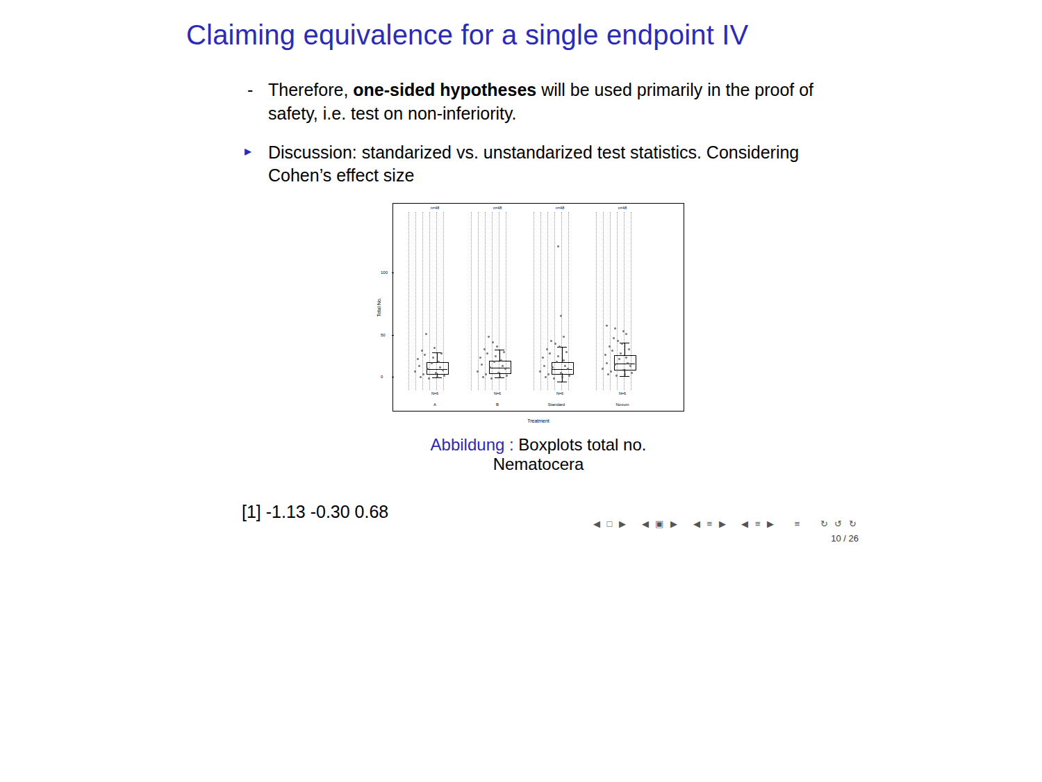Claiming equivalence for a single endpoint IV
Therefore, one-sided hypotheses will be used primarily in the proof of safety, i.e. test on non-inferiority.
Discussion: standarized vs. unstandarized test statistics. Considering Cohen’s effect size
Total No. Treatment 100 50 0 n=48 n=48 n=48 n=48 N=6 N=6 N=6 N=6 A B Standard Novum
Abbildung : Boxplots total no. Nematocera
[1] -1.13 -0.30 0.68
◀ □ ▶ ◀ ▣ ▶ ◀ ≡ ▶ ◀ ≡ ▶ ≡ ↻ ↺ ↻
10 / 26